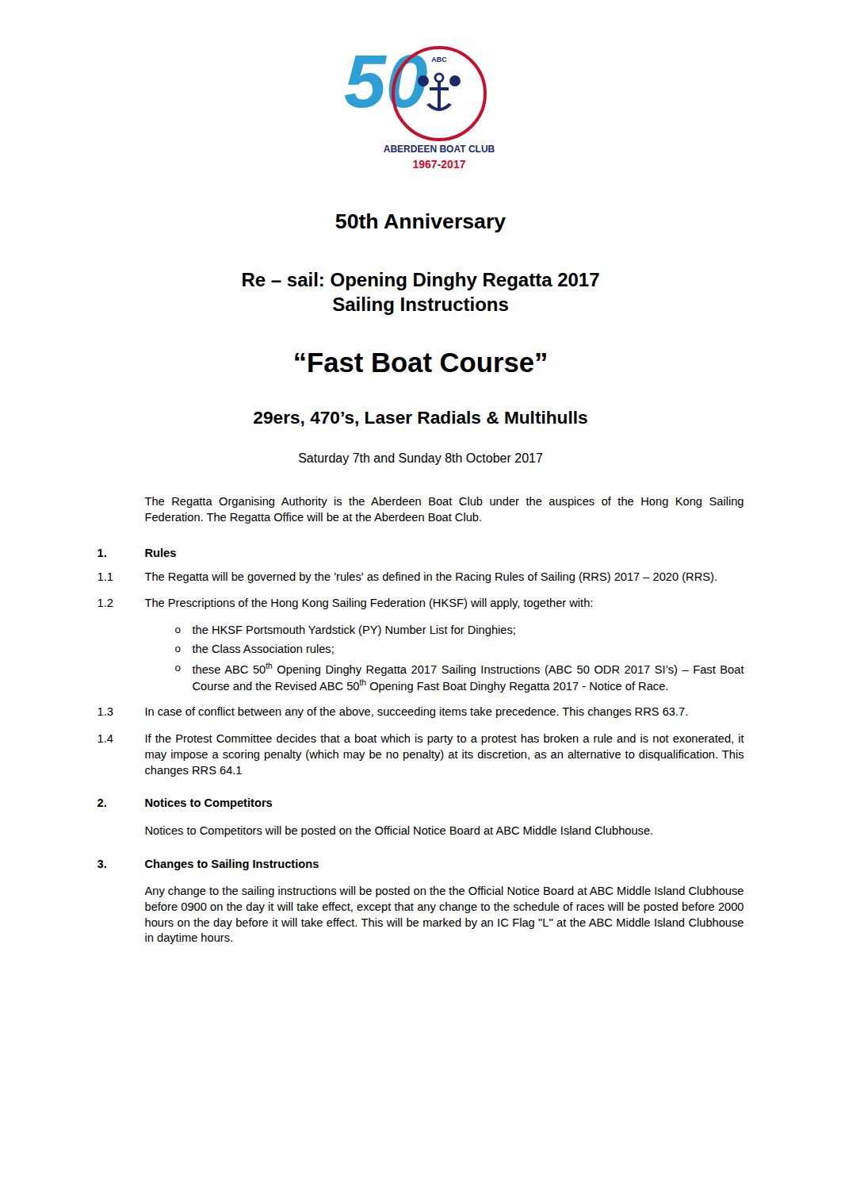50 ABC ABERDEEN BOAT CLUB 1967-2017
50th Anniversary
Re – sail: Opening Dinghy Regatta 2017
Sailing Instructions
“Fast Boat Course”
29ers, 470’s, Laser Radials & Multihulls
Saturday 7th and Sunday 8th October 2017
The Regatta Organising Authority is the Aberdeen Boat Club under the auspices of the Hong Kong Sailing Federation. The Regatta Office will be at the Aberdeen Boat Club.
1.
Rules
1.1
The Regatta will be governed by the 'rules' as defined in the Racing Rules of Sailing (RRS) 2017 – 2020 (RRS).
1.2
The Prescriptions of the Hong Kong Sailing Federation (HKSF) will apply, together with:
the HKSF Portsmouth Yardstick (PY) Number List for Dinghies;
the Class Association rules;
these ABC 50th Opening Dinghy Regatta 2017 Sailing Instructions (ABC 50 ODR 2017 SI’s) – Fast Boat Course and the Revised ABC 50th Opening Fast Boat Dinghy Regatta 2017 - Notice of Race.
1.3
In case of conflict between any of the above, succeeding items take precedence. This changes RRS 63.7.
1.4
If the Protest Committee decides that a boat which is party to a protest has broken a rule and is not exonerated, it may impose a scoring penalty (which may be no penalty) at its discretion, as an alternative to disqualification. This changes RRS 64.1
2.
Notices to Competitors
Notices to Competitors will be posted on the Official Notice Board at ABC Middle Island Clubhouse.
3.
Changes to Sailing Instructions
Any change to the sailing instructions will be posted on the the Official Notice Board at ABC Middle Island Clubhouse before 0900 on the day it will take effect, except that any change to the schedule of races will be posted before 2000 hours on the day before it will take effect. This will be marked by an IC Flag "L" at the ABC Middle Island Clubhouse in daytime hours.